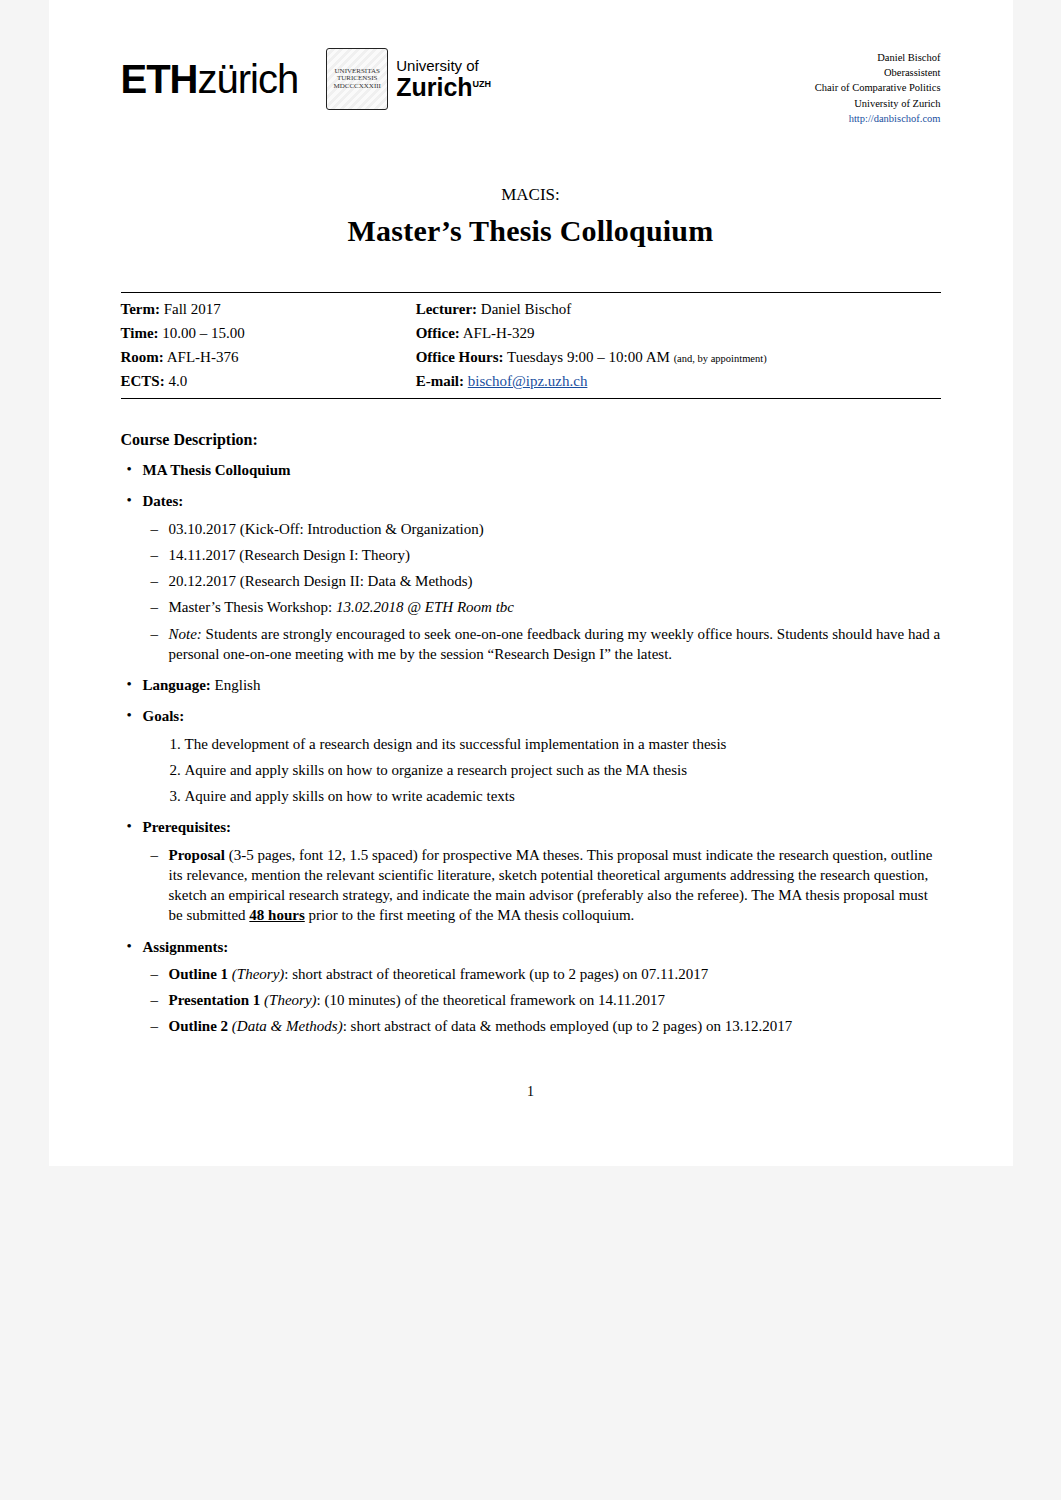ETHzürich
UNIVERSITAS
TURICENSIS
MDCCCXXXIII
University of ZurichUZH
Daniel Bischof
Oberassistent
Chair of Comparative Politics
University of Zurich
http://danbischof.com
MACIS:
Master’s Thesis Colloquium
| Term: Fall 2017 | Lecturer: Daniel Bischof |
| Time: 10.00 – 15.00 | Office: AFL-H-329 |
| Room: AFL-H-376 | Office Hours: Tuesdays 9:00 – 10:00 AM (and, by appointment) |
| ECTS: 4.0 | E-mail: bischof@ipz.uzh.ch |
Course Description:
MA Thesis Colloquium
Dates:
03.10.2017 (Kick-Off: Introduction & Organization)
14.11.2017 (Research Design I: Theory)
20.12.2017 (Research Design II: Data & Methods)
Master’s Thesis Workshop: 13.02.2018 @ ETH Room tbc
Note: Students are strongly encouraged to seek one-on-one feedback during my weekly office hours. Students should have had a personal one-on-one meeting with me by the session “Research Design I” the latest.
Language: English
Goals:
The development of a research design and its successful implementation in a master thesis
Aquire and apply skills on how to organize a research project such as the MA thesis
Aquire and apply skills on how to write academic texts
Prerequisites:
Proposal (3-5 pages, font 12, 1.5 spaced) for prospective MA theses. This proposal must indicate the research question, outline its relevance, mention the relevant scientific literature, sketch potential theoretical arguments addressing the research question, sketch an empirical research strategy, and indicate the main advisor (preferably also the referee). The MA thesis proposal must be submitted 48 hours prior to the first meeting of the MA thesis colloquium.
Assignments:
Outline 1 (Theory): short abstract of theoretical framework (up to 2 pages) on 07.11.2017
Presentation 1 (Theory): (10 minutes) of the theoretical framework on 14.11.2017
Outline 2 (Data & Methods): short abstract of data & methods employed (up to 2 pages) on 13.12.2017
1